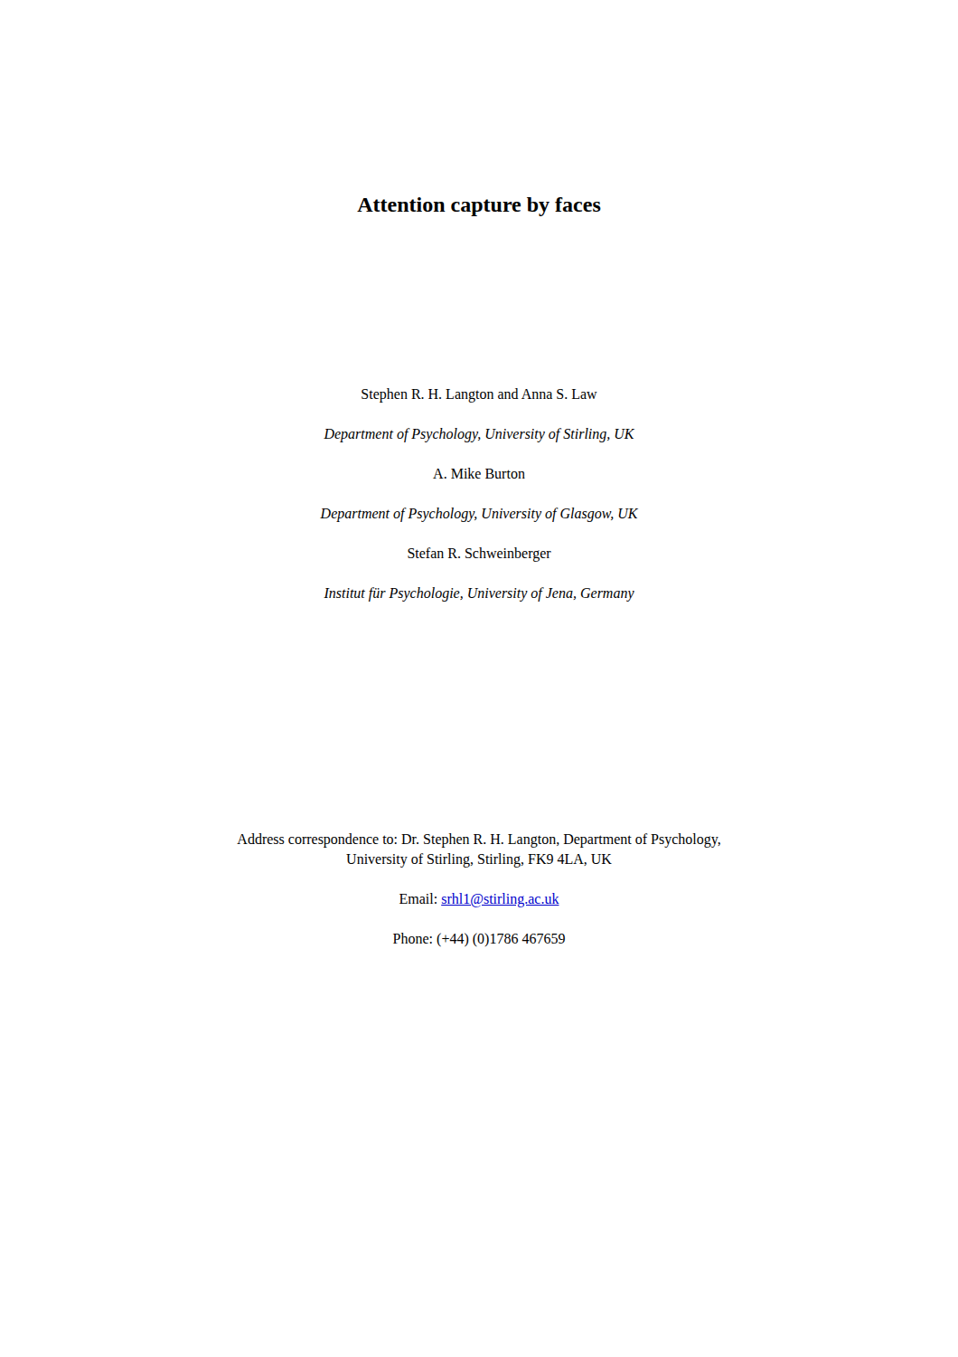Attention capture by faces
Stephen R. H. Langton and Anna S. Law
Department of Psychology, University of Stirling, UK
A. Mike Burton
Department of Psychology, University of Glasgow, UK
Stefan R. Schweinberger
Institut für Psychologie, University of Jena, Germany
Address correspondence to: Dr. Stephen R. H. Langton, Department of Psychology, University of Stirling, Stirling, FK9 4LA, UK
Email: srhl1@stirling.ac.uk
Phone: (+44) (0)1786 467659